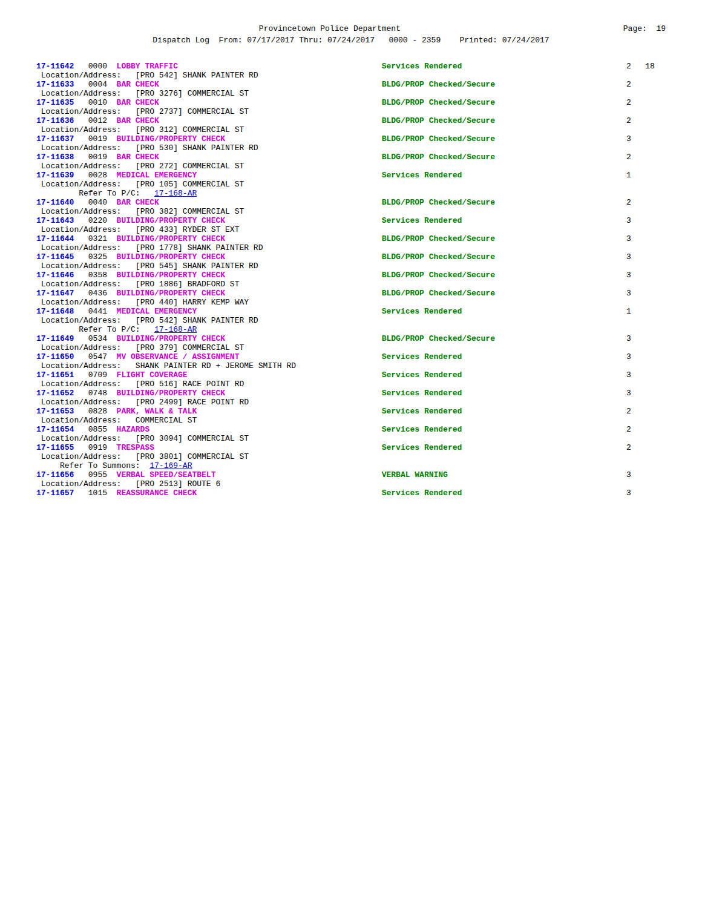Provincetown Police Department Page: 19
Dispatch Log From: 07/17/2017 Thru: 07/24/2017 0000 - 2359 Printed: 07/24/2017
| 17-11642 | 0000 | LOBBY TRAFFIC | Services Rendered | 2 | 18 |
| Location/Address: [PRO 542] SHANK PAINTER RD |
| 17-11633 | 0004 | BAR CHECK | BLDG/PROP Checked/Secure | 2 | |
| Location/Address: [PRO 3276] COMMERCIAL ST |
| 17-11635 | 0010 | BAR CHECK | BLDG/PROP Checked/Secure | 2 | |
| Location/Address: [PRO 2737] COMMERCIAL ST |
| 17-11636 | 0012 | BAR CHECK | BLDG/PROP Checked/Secure | 2 | |
| Location/Address: [PRO 312] COMMERCIAL ST |
| 17-11637 | 0019 | BUILDING/PROPERTY CHECK | BLDG/PROP Checked/Secure | 3 | |
| Location/Address: [PRO 530] SHANK PAINTER RD |
| 17-11638 | 0019 | BAR CHECK | BLDG/PROP Checked/Secure | 2 | |
| Location/Address: [PRO 272] COMMERCIAL ST |
| 17-11639 | 0028 | MEDICAL EMERGENCY | Services Rendered | 1 | |
| Location/Address: [PRO 105] COMMERCIAL ST Refer To P/C: 17-168-AR |
| 17-11640 | 0040 | BAR CHECK | BLDG/PROP Checked/Secure | 2 | |
| Location/Address: [PRO 382] COMMERCIAL ST |
| 17-11643 | 0220 | BUILDING/PROPERTY CHECK | Services Rendered | 3 | |
| Location/Address: [PRO 433] RYDER ST EXT |
| 17-11644 | 0321 | BUILDING/PROPERTY CHECK | BLDG/PROP Checked/Secure | 3 | |
| Location/Address: [PRO 1778] SHANK PAINTER RD |
| 17-11645 | 0325 | BUILDING/PROPERTY CHECK | BLDG/PROP Checked/Secure | 3 | |
| Location/Address: [PRO 545] SHANK PAINTER RD |
| 17-11646 | 0358 | BUILDING/PROPERTY CHECK | BLDG/PROP Checked/Secure | 3 | |
| Location/Address: [PRO 1886] BRADFORD ST |
| 17-11647 | 0436 | BUILDING/PROPERTY CHECK | BLDG/PROP Checked/Secure | 3 | |
| Location/Address: [PRO 440] HARRY KEMP WAY |
| 17-11648 | 0441 | MEDICAL EMERGENCY | Services Rendered | 1 | |
| Location/Address: [PRO 542] SHANK PAINTER RD Refer To P/C: 17-168-AR |
| 17-11649 | 0534 | BUILDING/PROPERTY CHECK | BLDG/PROP Checked/Secure | 3 | |
| Location/Address: [PRO 379] COMMERCIAL ST |
| 17-11650 | 0547 | MV OBSERVANCE / ASSIGNMENT | Services Rendered | 3 | |
| Location/Address: SHANK PAINTER RD + JEROME SMITH RD |
| 17-11651 | 0709 | FLIGHT COVERAGE | Services Rendered | 3 | |
| Location/Address: [PRO 516] RACE POINT RD |
| 17-11652 | 0748 | BUILDING/PROPERTY CHECK | Services Rendered | 3 | |
| Location/Address: [PRO 2499] RACE POINT RD |
| 17-11653 | 0828 | PARK, WALK & TALK | Services Rendered | 2 | |
| Location/Address: COMMERCIAL ST |
| 17-11654 | 0855 | HAZARDS | Services Rendered | 2 | |
| Location/Address: [PRO 3094] COMMERCIAL ST |
| 17-11655 | 0919 | TRESPASS | Services Rendered | 2 | |
| Location/Address: [PRO 3801] COMMERCIAL ST Refer To Summons: 17-169-AR |
| 17-11656 | 0955 | VERBAL SPEED/SEATBELT | VERBAL WARNING | 3 | |
| Location/Address: [PRO 2513] ROUTE 6 |
| 17-11657 | 1015 | REASSURANCE CHECK | Services Rendered | 3 | |